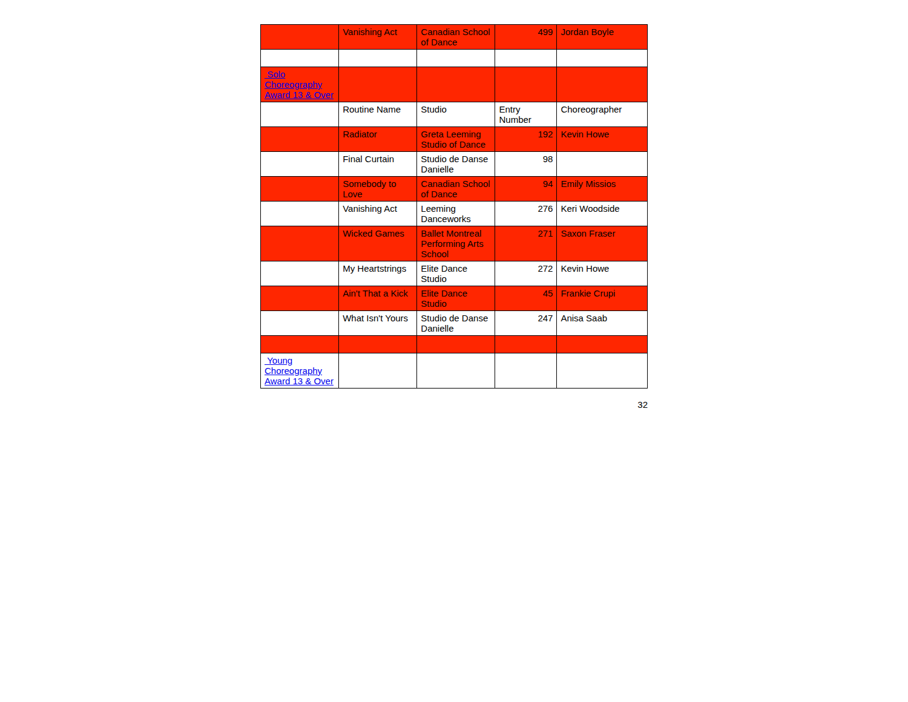| | Vanishing Act | Canadian School of Dance | 499 | Jordan Boyle |
| Solo Choreography Award 13 & Over | | | | |
| | Routine Name | Studio | Entry Number | Choreographer |
| | Radiator | Greta Leeming Studio of Dance | 192 | Kevin Howe |
| | Final Curtain | Studio de Danse Danielle | 98 | |
| | Somebody to Love | Canadian School of Dance | 94 | Emily Missios |
| | Vanishing Act | Leeming Danceworks | 276 | Keri Woodside |
| | Wicked Games | Ballet Montreal Performing Arts School | 271 | Saxon Fraser |
| | My Heartstrings | Elite Dance Studio | 272 | Kevin Howe |
| | Ain't That a Kick | Elite Dance Studio | 45 | Frankie Crupi |
| | What Isn't Yours | Studio de Danse Danielle | 247 | Anisa Saab |
| Young Choreography Award 13 & Over | | | | |
32